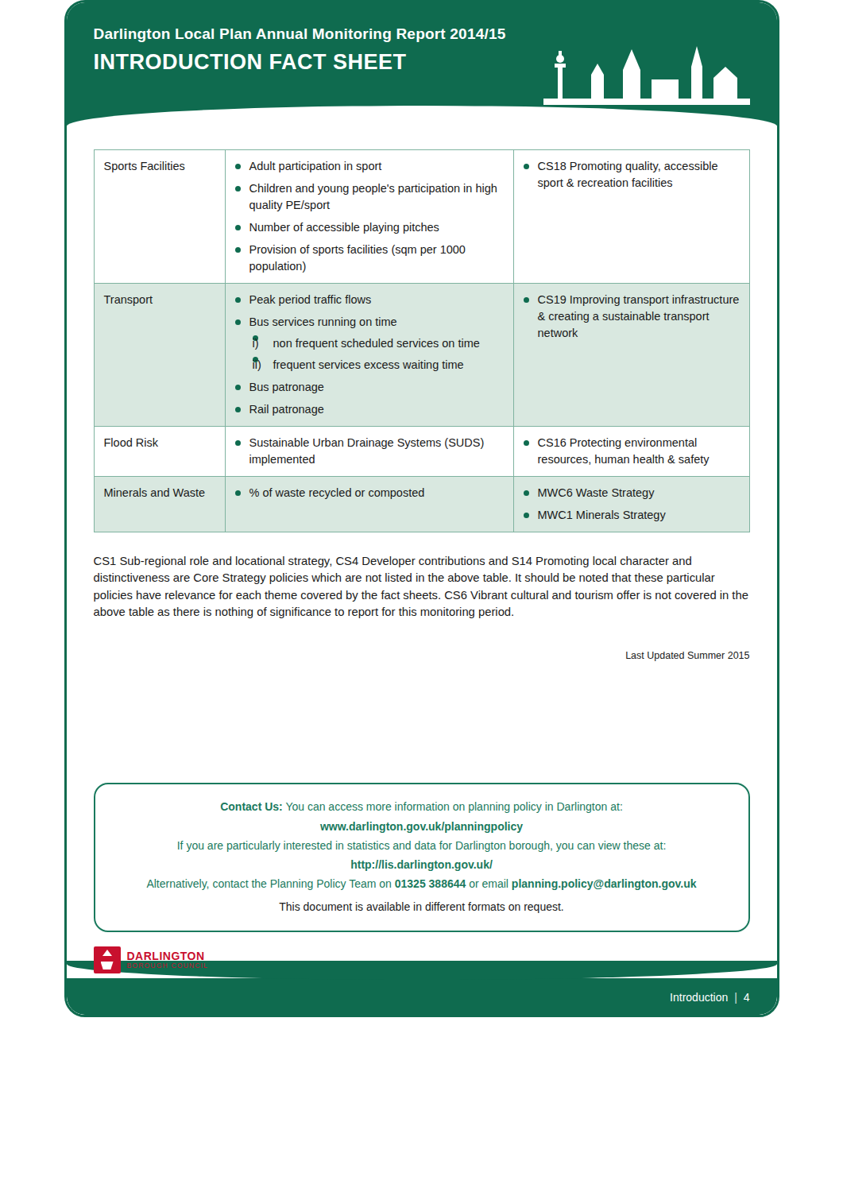Darlington Local Plan Annual Monitoring Report 2014/15
INTRODUCTION FACT SHEET
| Sports Facilities | Adult participation in sport Children and young people's participation in high quality PE/sport Number of accessible playing pitches Provision of sports facilities (sqm per 1000 population) | CS18 Promoting quality, accessible sport & recreation facilities |
| Transport | Peak period traffic flows Bus services running on time non frequent scheduled services on time frequent services excess waiting time Bus patronage Rail patronage | CS19 Improving transport infrastructure & creating a sustainable transport network |
| Flood Risk | Sustainable Urban Drainage Systems (SUDS) implemented | CS16 Protecting environmental resources, human health & safety |
| Minerals and Waste | % of waste recycled or composted | MWC6 Waste Strategy MWC1 Minerals Strategy |
CS1 Sub-regional role and locational strategy, CS4 Developer contributions and S14 Promoting local character and distinctiveness are Core Strategy policies which are not listed in the above table. It should be noted that these particular policies have relevance for each theme covered by the fact sheets. CS6 Vibrant cultural and tourism offer is not covered in the above table as there is nothing of significance to report for this monitoring period.
Last Updated Summer 2015
Contact Us: You can access more information on planning policy in Darlington at:
www.darlington.gov.uk/planningpolicy
If you are particularly interested in statistics and data for Darlington borough, you can view these at:
http://lis.darlington.gov.uk/
Alternatively, contact the Planning Policy Team on 01325 388644 or email planning.policy@darlington.gov.uk
This document is available in different formats on request.
DARLINGTON
BOROUGH COUNCIL
Introduction | 4